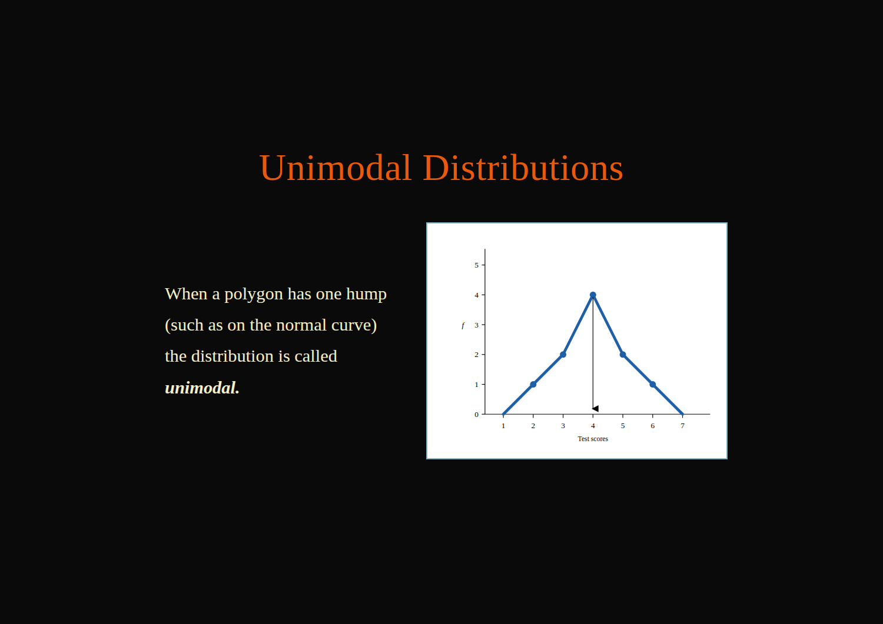Unimodal Distributions
When a polygon has one hump (such as on the normal curve) the distribution is called unimodal.
Frequency polygon of test scores A single-peaked (unimodal) frequency polygon. Frequency rises from 0 at a test score of 1 to a maximum of 4 at a score of 4, then falls back to 0 at a score of 7. An arrow points down to the peak at score 4. 0 1 2 3 4 5 f 1 2 3 4 5 6 7 Test scores